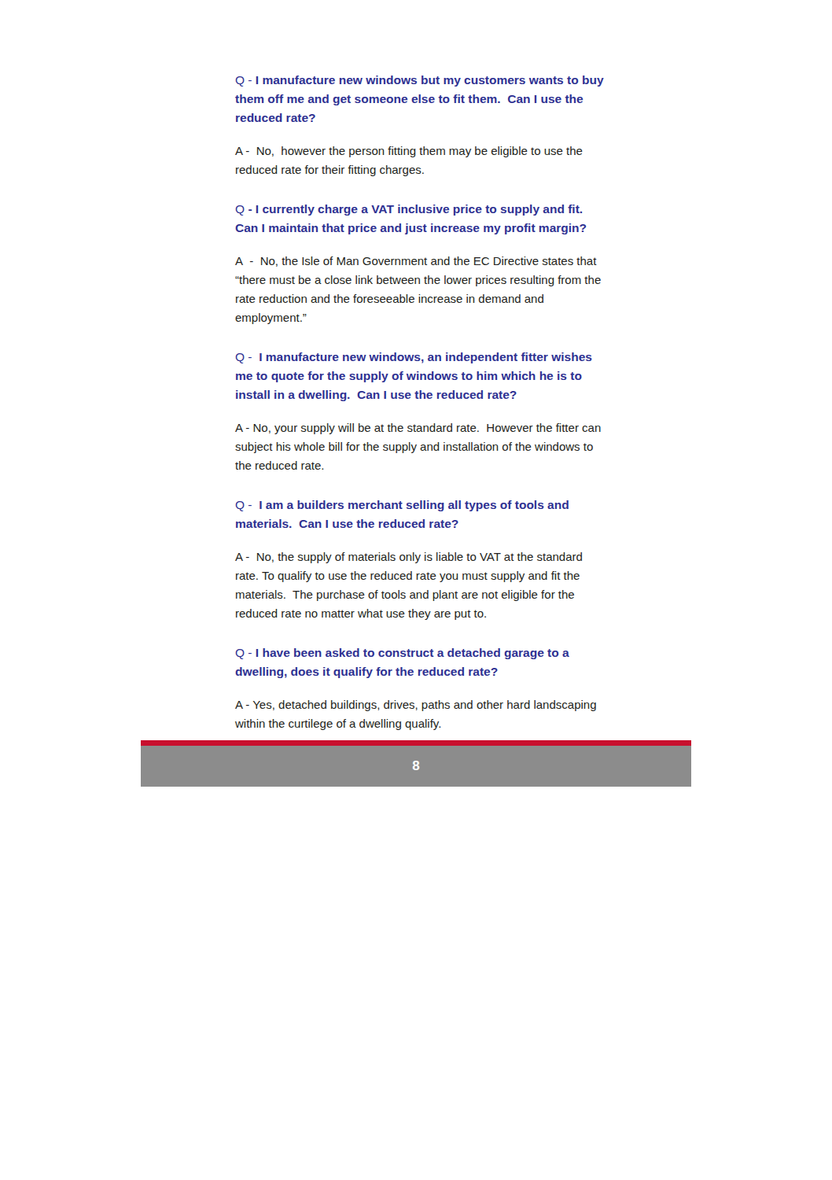Q - I manufacture new windows but my customers wants to buy them off me and get someone else to fit them. Can I use the reduced rate?
A - No, however the person fitting them may be eligible to use the reduced rate for their fitting charges.
Q - I currently charge a VAT inclusive price to supply and fit. Can I maintain that price and just increase my profit margin?
A - No, the Isle of Man Government and the EC Directive states that “there must be a close link between the lower prices resulting from the rate reduction and the foreseeable increase in demand and employment.”
Q - I manufacture new windows, an independent fitter wishes me to quote for the supply of windows to him which he is to install in a dwelling. Can I use the reduced rate?
A - No, your supply will be at the standard rate. However the fitter can subject his whole bill for the supply and installation of the windows to the reduced rate.
Q - I am a builders merchant selling all types of tools and materials. Can I use the reduced rate?
A - No, the supply of materials only is liable to VAT at the standard rate. To qualify to use the reduced rate you must supply and fit the materials. The purchase of tools and plant are not eligible for the reduced rate no matter what use they are put to.
Q - I have been asked to construct a detached garage to a dwelling, does it qualify for the reduced rate?
A - Yes, detached buildings, drives, paths and other hard landscaping within the curtilege of a dwelling qualify.
8